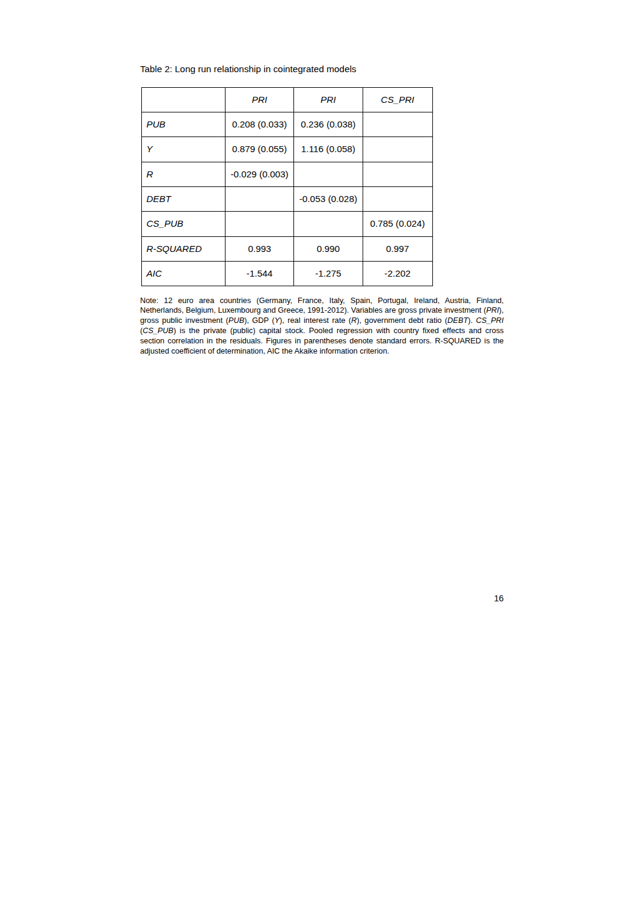Table 2: Long run relationship in cointegrated models
| | PRI | PRI | CS_PRI |
| PUB | 0.208 (0.033) | 0.236 (0.038) | |
| Y | 0.879 (0.055) | 1.116 (0.058) | |
| R | -0.029 (0.003) | | |
| DEBT | | -0.053 (0.028) | |
| CS_PUB | | | 0.785 (0.024) |
| R-SQUARED | 0.993 | 0.990 | 0.997 |
| AIC | -1.544 | -1.275 | -2.202 |
Note: 12 euro area countries (Germany, France, Italy, Spain, Portugal, Ireland, Austria, Finland, Netherlands, Belgium, Luxembourg and Greece, 1991-2012). Variables are gross private investment (PRI), gross public investment (PUB), GDP (Y), real interest rate (R), government debt ratio (DEBT). CS_PRI (CS_PUB) is the private (public) capital stock. Pooled regression with country fixed effects and cross section correlation in the residuals. Figures in parentheses denote standard errors. R-SQUARED is the adjusted coefficient of determination, AIC the Akaike information criterion.
16